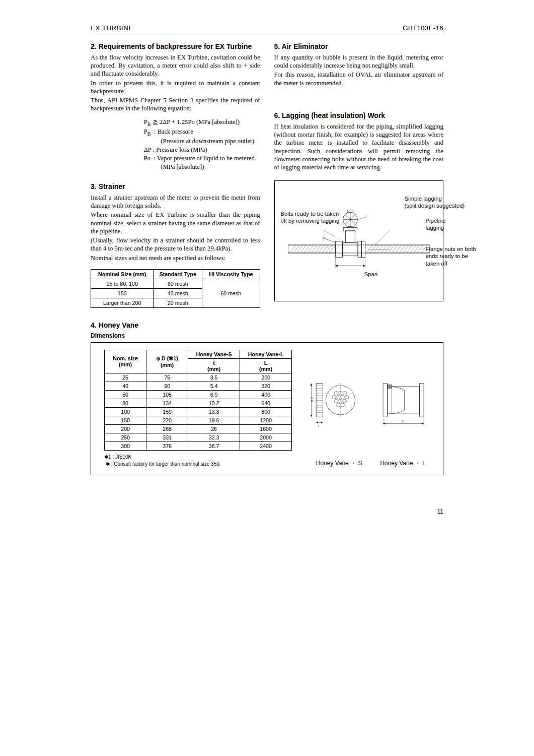EX TURBINE
GBT103E-16
2. Requirements of backpressure for EX Turbine
As the flow velocity increases in EX Turbine, cavitation could be produced. By cavitation, a meter error could also shift to + side and fluctuate considerably.
In order to prevent this, it is required to maintain a constant backpressure.
Thus, API-MPMS Chapter 5 Section 3 specifies the required of backpressure in the following equation:
PB ≧ 2ΔP + 1.25Po (MPa [absolute])
PB : Back pressure
(Pressure at downstream pipe outlet)
ΔP : Pressure loss (MPa)
Po : Vapor pressure of liquid to be metered.
(MPa [absolute])
3. Strainer
Install a strainer upstream of the meter to prevent the meter from damage with foreign solids.
Where nominal size of EX Turbine is smaller than the piping nominal size, select a strainer having the same diameter as that of the pipeline.
(Usually, flow velocity in a strainer should be controlled to less than 4 to 5m/sec and the pressure to less than 29.4kPa).
Nominal sizes and net mesh are specified as follows:
| Nominal Size (mm) | Standard Type | Hi Viscosity Type |
| --- | --- | --- |
| 15 to 80, 100 | 60 mesh | 60 mesh |
| 150 | 40 mesh |
| Larger than 200 | 20 mesh |
5. Air Eliminator
If any quantity or bubble is present in the liquid, metering error could considerably increase being not negligibly small.
For this reason, installation of OVAL air eliminator upstream of the meter is recommended.
6. Lagging (heat insulation) Work
If heat insulation is considered for the piping, simplified lagging (without mortar finish, for example) is suggested for areas where the turbine meter is installed to facilitate disassembly and inspection. Such considerations will permit removing the flowmeter connecting bolts without the need of breaking the coat of lagging material each time at servicing.
Bolts ready to be taken
off by removing lagging
Simple lagging
(split design suggested)
Pipeline lagging
Flange nuts on both
ends ready to be
taken off
Span
4. Honey Vane
Dimensions
| Nom. size (mm) | φ D (✱1) (mm) | Honey Vane•S | Honey Vane•L |
| --- | --- | --- | --- |
| t (mm) | L (mm) |
| 25 | 75 | 3.5 | 200 |
| 40 | 90 | 5.4 | 320 |
| 50 | 105 | 6.9 | 400 |
| 80 | 134 | 10.2 | 640 |
| 100 | 159 | 13.3 | 800 |
| 150 | 220 | 19.6 | 1200 |
| 200 | 268 | 26 | 1600 |
| 250 | 331 | 32.3 | 2000 |
| 300 | 376 | 38.7 | 2400 |
✱1 : JIS10K
✱ : Consult factory for larger than nominal size 350.
t φ D L
Honey Vane ・ S
Honey Vane ・ L
11